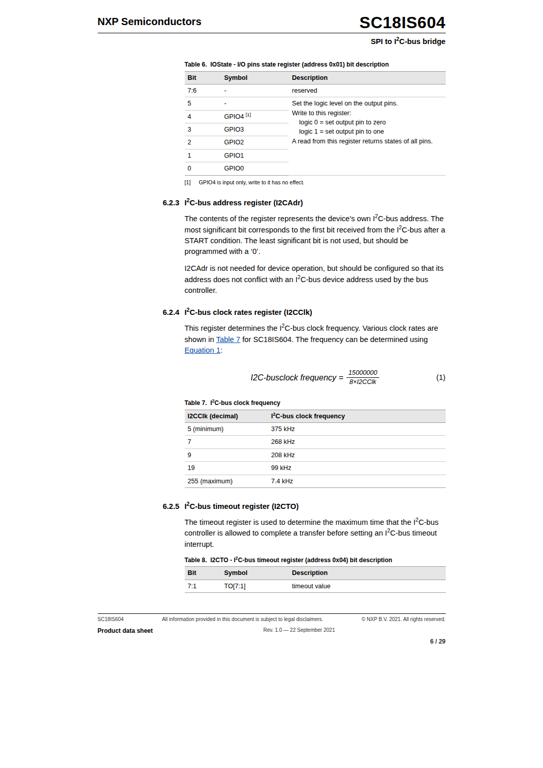NXP Semiconductors
SC18IS604
SPI to I2C-bus bridge
Table 6. IOState - I/O pins state register (address 0x01) bit description
| Bit | Symbol | Description |
| --- | --- | --- |
| 7:6 | - | reserved |
| 5 | - | Set the logic level on the output pins. Write to this register: logic 0 = set output pin to zero logic 1 = set output pin to one A read from this register returns states of all pins. |
| 4 | GPIO4 [1] |
| 3 | GPIO3 |
| 2 | GPIO2 |
| 1 | GPIO1 |
| 0 | GPIO0 |
[1] GPIO4 is input only, write to it has no effect.
6.2.3 I2C-bus address register (I2CAdr)
The contents of the register represents the device’s own I2C-bus address. The most significant bit corresponds to the first bit received from the I2C-bus after a START condition. The least significant bit is not used, but should be programmed with a ‘0’.
I2CAdr is not needed for device operation, but should be configured so that its address does not conflict with an I2C-bus device address used by the bus controller.
6.2.4 I2C-bus clock rates register (I2CClk)
This register determines the I2C-bus clock frequency. Various clock rates are shown in Table 7 for SC18IS604. The frequency can be determined using Equation 1:
I2C-busclock frequency = 15000000 8×I2CClk
(1)
Table 7. I2C-bus clock frequency
| I2CClk (decimal) | I 2 C-bus clock frequency |
| --- | --- |
| 5 (minimum) | 375 kHz |
| 7 | 268 kHz |
| 9 | 208 kHz |
| 19 | 99 kHz |
| 255 (maximum) | 7.4 kHz |
6.2.5 I2C-bus timeout register (I2CTO)
The timeout register is used to determine the maximum time that the I2C-bus controller is allowed to complete a transfer before setting an I2C-bus timeout interrupt.
Table 8. I2CTO - I2C-bus timeout register (address 0x04) bit description
| Bit | Symbol | Description |
| --- | --- | --- |
| 7:1 | TO[7:1] | timeout value |
SC18IS604 All information provided in this document is subject to legal disclaimers. © NXP B.V. 2021. All rights reserved.
Product data sheet Rev. 1.0 — 22 September 2021
6 / 29